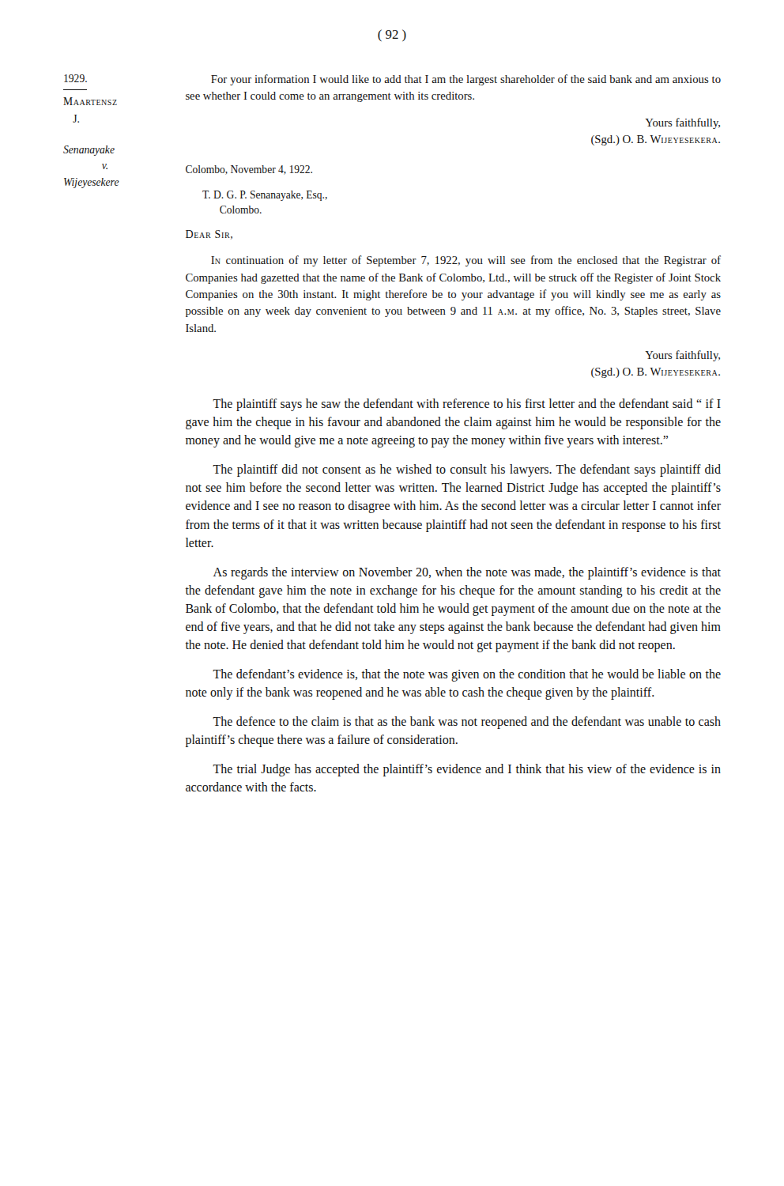( 92 )
1929.
Maartensz
J.
Senanayake v. Wijeyesekere
For your information I would like to add that I am the largest shareholder of the said bank and am anxious to see whether I could come to an arrangement with its creditors.
Yours faithfully,
(Sgd.) O. B. Wijeyesekera.
Colombo, November 4, 1922.
T. D. G. P. Senanayake, Esq., Colombo.
Dear Sir,
In continuation of my letter of September 7, 1922, you will see from the enclosed that the Registrar of Companies had gazetted that the name of the Bank of Colombo, Ltd., will be struck off the Register of Joint Stock Companies on the 30th instant. It might therefore be to your advantage if you will kindly see me as early as possible on any week day convenient to you between 9 and 11 a.m. at my office, No. 3, Staples street, Slave Island.
Yours faithfully,
(Sgd.) O. B. Wijeyesekera.
The plaintiff says he saw the defendant with reference to his first letter and the defendant said “ if I gave him the cheque in his favour and abandoned the claim against him he would be responsible for the money and he would give me a note agreeing to pay the money within five years with interest.”
The plaintiff did not consent as he wished to consult his lawyers. The defendant says plaintiff did not see him before the second letter was written. The learned District Judge has accepted the plaintiff’s evidence and I see no reason to disagree with him. As the second letter was a circular letter I cannot infer from the terms of it that it was written because plaintiff had not seen the defendant in response to his first letter.
As regards the interview on November 20, when the note was made, the plaintiff’s evidence is that the defendant gave him the note in exchange for his cheque for the amount standing to his credit at the Bank of Colombo, that the defendant told him he would get payment of the amount due on the note at the end of five years, and that he did not take any steps against the bank because the defendant had given him the note. He denied that defendant told him he would not get payment if the bank did not reopen.
The defendant’s evidence is, that the note was given on the condition that he would be liable on the note only if the bank was reopened and he was able to cash the cheque given by the plaintiff.
The defence to the claim is that as the bank was not reopened and the defendant was unable to cash plaintiff’s cheque there was a failure of consideration.
The trial Judge has accepted the plaintiff’s evidence and I think that his view of the evidence is in accordance with the facts.